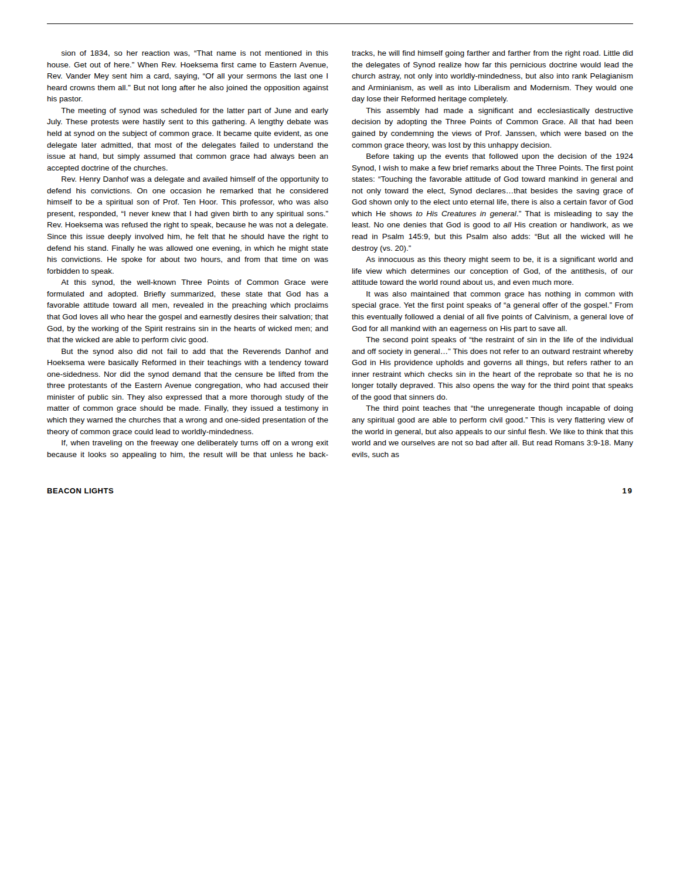sion of 1834, so her reaction was, “That name is not mentioned in this house. Get out of here.” When Rev. Hoeksema first came to Eastern Avenue, Rev. Vander Mey sent him a card, saying, “Of all your sermons the last one I heard crowns them all.” But not long after he also joined the opposition against his pastor.
The meeting of synod was scheduled for the latter part of June and early July. These protests were hastily sent to this gathering. A lengthy debate was held at synod on the subject of common grace. It became quite evident, as one delegate later admitted, that most of the delegates failed to understand the issue at hand, but simply assumed that common grace had always been an accepted doctrine of the churches.
Rev. Henry Danhof was a delegate and availed himself of the opportunity to defend his convictions. On one occasion he remarked that he considered himself to be a spiritual son of Prof. Ten Hoor. This professor, who was also present, responded, “I never knew that I had given birth to any spiritual sons.” Rev. Hoeksema was refused the right to speak, because he was not a delegate. Since this issue deeply involved him, he felt that he should have the right to defend his stand. Finally he was allowed one evening, in which he might state his convictions. He spoke for about two hours, and from that time on was forbidden to speak.
At this synod, the well-known Three Points of Common Grace were formulated and adopted. Briefly summarized, these state that God has a favorable attitude toward all men, revealed in the preaching which proclaims that God loves all who hear the gospel and earnestly desires their salvation; that God, by the working of the Spirit restrains sin in the hearts of wicked men; and that the wicked are able to perform civic good.
But the synod also did not fail to add that the Reverends Danhof and Hoeksema were basically Reformed in their teachings with a tendency toward one-sidedness. Nor did the synod demand that the censure be lifted from the three protestants of the Eastern Avenue congregation, who had accused their minister of public sin. They also expressed that a more thorough study of the matter of common grace should be made. Finally, they issued a testimony in which they warned the churches that a wrong and one-sided presentation of the theory of common grace could lead to worldly-mindedness.
If, when traveling on the freeway one deliberately turns off on a wrong exit because it looks so appealing to him, the result will be that unless he back-tracks, he will find himself going farther and farther from the right road. Little did the delegates of Synod realize how far this pernicious doctrine would lead the church astray, not only into worldly-mindedness, but also into rank Pelagianism and Arminianism, as well as into Liberalism and Modernism. They would one day lose their Reformed heritage completely.
This assembly had made a significant and ecclesiastically destructive decision by adopting the Three Points of Common Grace. All that had been gained by condemning the views of Prof. Janssen, which were based on the common grace theory, was lost by this unhappy decision.
Before taking up the events that followed upon the decision of the 1924 Synod, I wish to make a few brief remarks about the Three Points. The first point states: “Touching the favorable attitude of God toward mankind in general and not only toward the elect, Synod declares…that besides the saving grace of God shown only to the elect unto eternal life, there is also a certain favor of God which He shows to His Creatures in general.” That is misleading to say the least. No one denies that God is good to all His creation or handiwork, as we read in Psalm 145:9, but this Psalm also adds: “But all the wicked will he destroy (vs. 20).”
As innocuous as this theory might seem to be, it is a significant world and life view which determines our conception of God, of the antithesis, of our attitude toward the world round about us, and even much more.
It was also maintained that common grace has nothing in common with special grace. Yet the first point speaks of “a general offer of the gospel.” From this eventually followed a denial of all five points of Calvinism, a general love of God for all mankind with an eagerness on His part to save all.
The second point speaks of “the restraint of sin in the life of the individual and off society in general…” This does not refer to an outward restraint whereby God in His providence upholds and governs all things, but refers rather to an inner restraint which checks sin in the heart of the reprobate so that he is no longer totally depraved. This also opens the way for the third point that speaks of the good that sinners do.
The third point teaches that “the unregenerate though incapable of doing any spiritual good are able to perform civil good.” This is very flattering view of the world in general, but also appeals to our sinful flesh. We like to think that this world and we ourselves are not so bad after all. But read Romans 3:9-18. Many evils, such as
BEACON LIGHTS 19